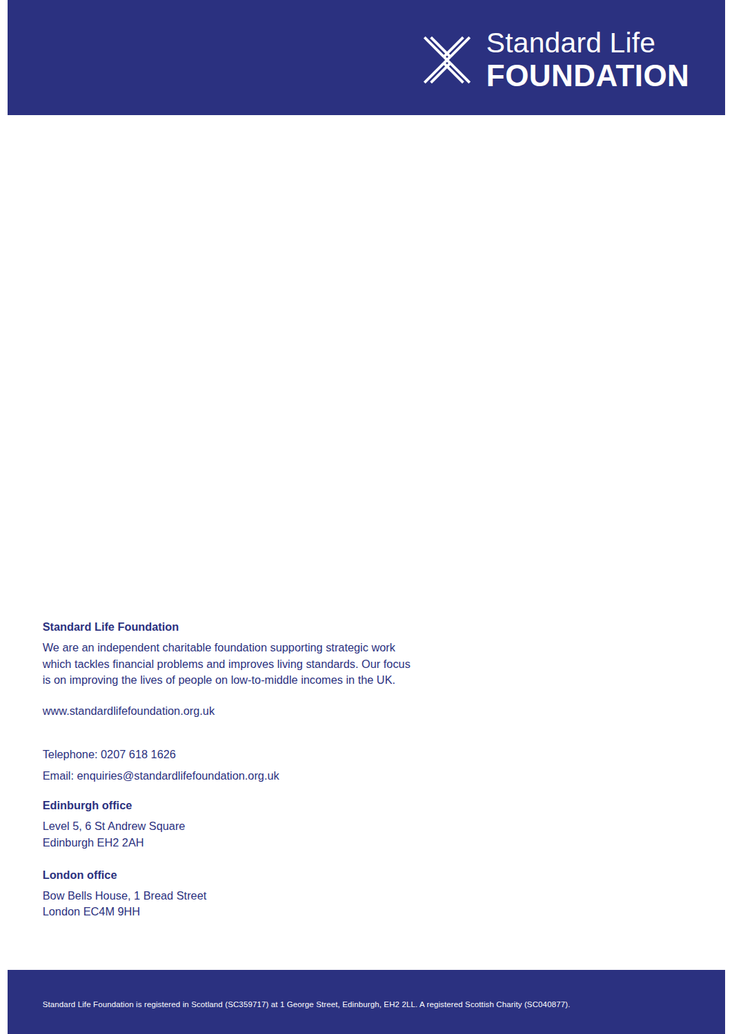Standard Life FOUNDATION
Standard Life Foundation
We are an independent charitable foundation supporting strategic work which tackles financial problems and improves living standards. Our focus is on improving the lives of people on low-to-middle incomes in the UK.
www.standardlifefoundation.org.uk
Telephone: 0207 618 1626
Email: enquiries@standardlifefoundation.org.uk
Edinburgh office
Level 5, 6 St Andrew Square
Edinburgh EH2 2AH
London office
Bow Bells House, 1 Bread Street
London EC4M 9HH
Standard Life Foundation is registered in Scotland (SC359717) at 1 George Street, Edinburgh, EH2 2LL. A registered Scottish Charity (SC040877).